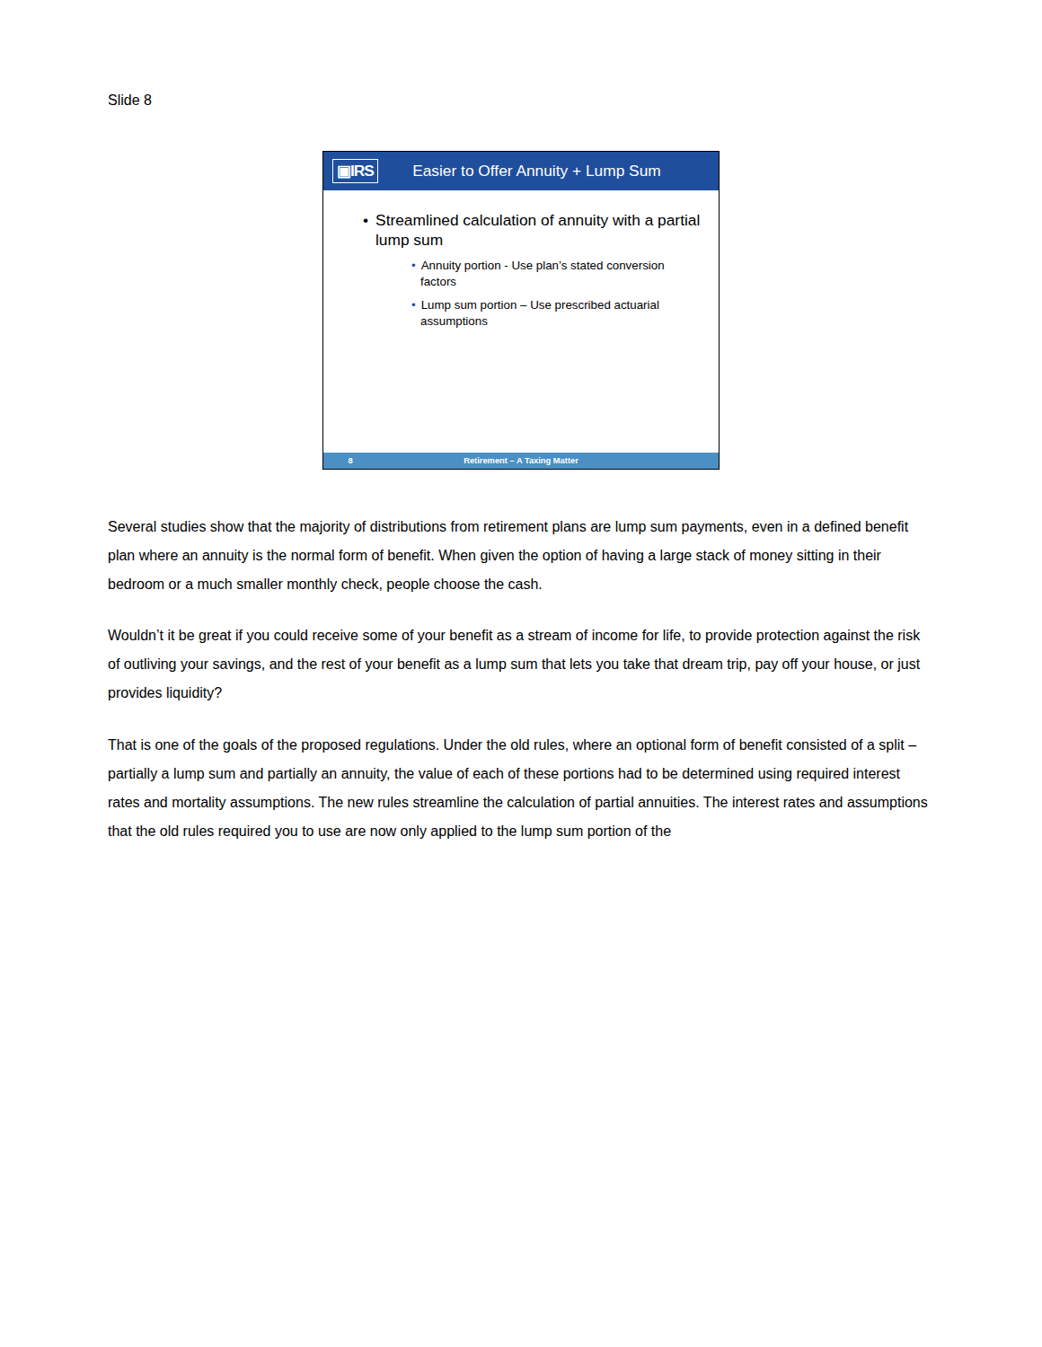Slide 8
▣IRS Easier to Offer Annuity + Lump Sum
Streamlined calculation of annuity with a partial lump sum
Annuity portion - Use plan’s stated conversion factors
Lump sum portion – Use prescribed actuarial assumptions
8 Retirement – A Taxing Matter
Several studies show that the majority of distributions from retirement plans are lump sum payments, even in a defined benefit plan where an annuity is the normal form of benefit. When given the option of having a large stack of money sitting in their bedroom or a much smaller monthly check, people choose the cash.
Wouldn’t it be great if you could receive some of your benefit as a stream of income for life, to provide protection against the risk of outliving your savings, and the rest of your benefit as a lump sum that lets you take that dream trip, pay off your house, or just provides liquidity?
That is one of the goals of the proposed regulations. Under the old rules, where an optional form of benefit consisted of a split – partially a lump sum and partially an annuity, the value of each of these portions had to be determined using required interest rates and mortality assumptions. The new rules streamline the calculation of partial annuities. The interest rates and assumptions that the old rules required you to use are now only applied to the lump sum portion of the